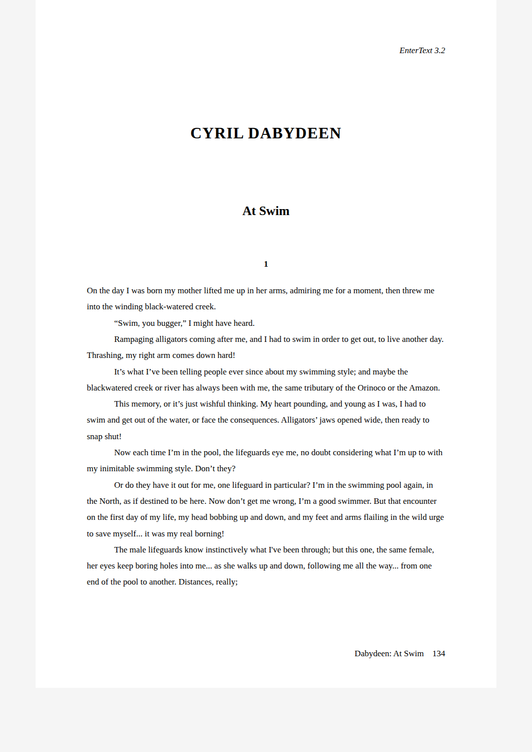EnterText 3.2
CYRIL DABYDEEN
At Swim
1
On the day I was born my mother lifted me up in her arms, admiring me for a moment, then threw me into the winding black-watered creek.
“Swim, you bugger,” I might have heard.
Rampaging alligators coming after me, and I had to swim in order to get out, to live another day. Thrashing, my right arm comes down hard!
It’s what I’ve been telling people ever since about my swimming style; and maybe the blackwatered creek or river has always been with me, the same tributary of the Orinoco or the Amazon.
This memory, or it’s just wishful thinking. My heart pounding, and young as I was, I had to swim and get out of the water, or face the consequences. Alligators’ jaws opened wide, then ready to snap shut!
Now each time I’m in the pool, the lifeguards eye me, no doubt considering what I’m up to with my inimitable swimming style. Don’t they?
Or do they have it out for me, one lifeguard in particular? I’m in the swimming pool again, in the North, as if destined to be here. Now don’t get me wrong, I’m a good swimmer. But that encounter on the first day of my life, my head bobbing up and down, and my feet and arms flailing in the wild urge to save myself... it was my real borning!
The male lifeguards know instinctively what I've been through; but this one, the same female, her eyes keep boring holes into me... as she walks up and down, following me all the way... from one end of the pool to another. Distances, really;
Dabydeen: At Swim 134